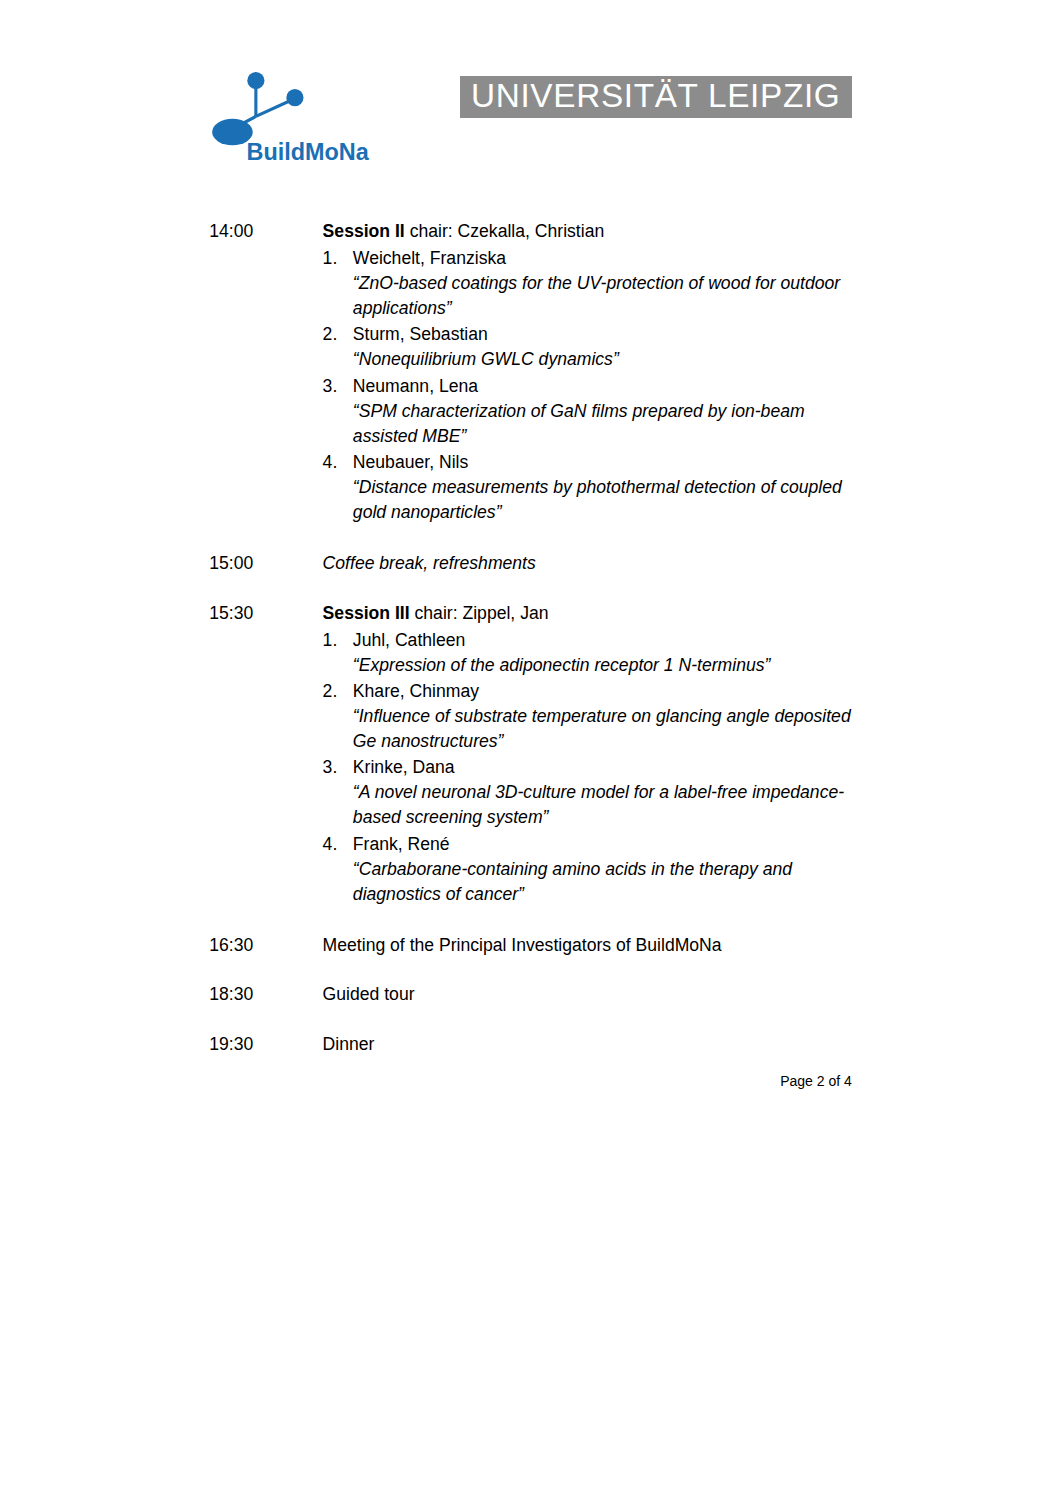UNIVERSITÄT LEIPZIG
BuildMoNa
14:00
Session II chair: Czekalla, Christian
1. Weichelt, Franziska “ZnO-based coatings for the UV-protection of wood for outdoor applications”
2. Sturm, Sebastian “Nonequilibrium GWLC dynamics”
3. Neumann, Lena “SPM characterization of GaN films prepared by ion-beam assisted MBE”
4. Neubauer, Nils “Distance measurements by photothermal detection of coupled gold nanoparticles”
15:00
Coffee break, refreshments
15:30
Session III chair: Zippel, Jan
1. Juhl, Cathleen “Expression of the adiponectin receptor 1 N-terminus”
2. Khare, Chinmay “Influence of substrate temperature on glancing angle deposited Ge nanostructures”
3. Krinke, Dana “A novel neuronal 3D-culture model for a label-free impedance-based screening system”
4. Frank, René “Carbaborane-containing amino acids in the therapy and diagnostics of cancer”
16:30
Meeting of the Principal Investigators of BuildMoNa
18:30
Guided tour
19:30
Dinner
Page 2 of 4